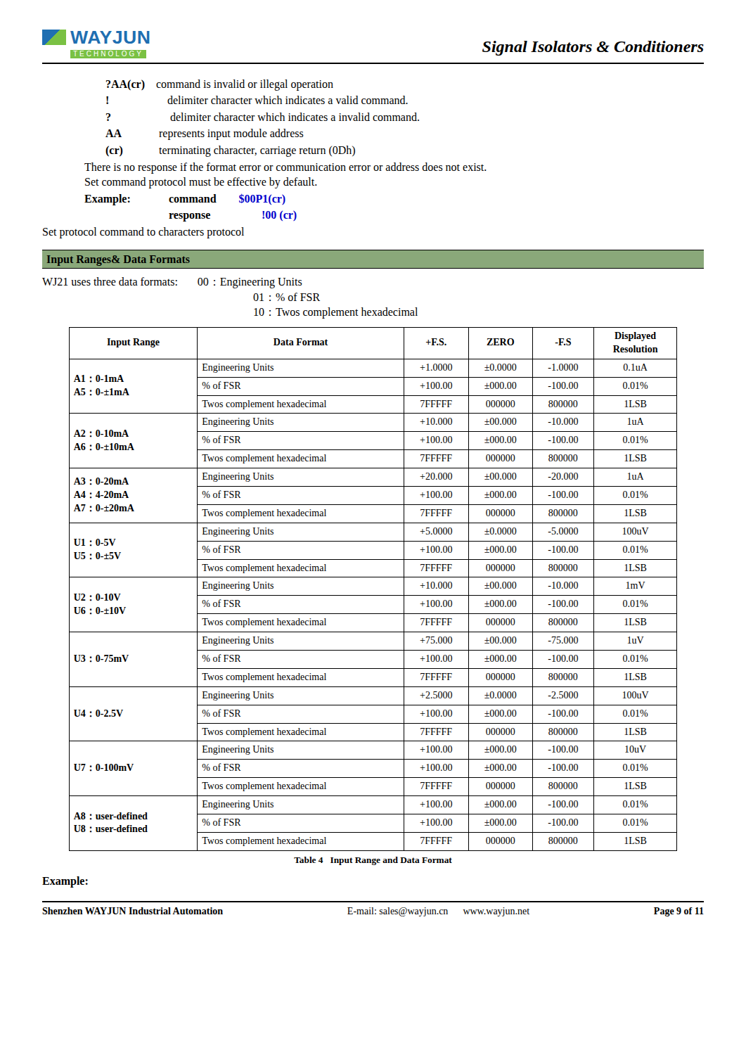WAYJUN
TECHNOLOGY
Signal Isolators & Conditioners
?AA(cr) command is invalid or illegal operation
! delimiter character which indicates a valid command.
? delimiter character which indicates a invalid command.
AA represents input module address
(cr) terminating character, carriage return (0Dh)
There is no response if the format error or communication error or address does not exist.
Set command protocol must be effective by default.
Example: command $00P1(cr)
response !00 (cr)
Set protocol command to characters protocol
Input Ranges& Data Formats
WJ21 uses three data formats: 00：Engineering Units
01：% of FSR
10：Twos complement hexadecimal
| Input Range | Data Format | +F.S. | ZERO | -F.S | Displayed Resolution |
| --- | --- | --- | --- | --- | --- |
| A1：0-1mA A5：0-±1mA | Engineering Units | +1.0000 | ±0.0000 | -1.0000 | 0.1uA |
| % of FSR | +100.00 | ±000.00 | -100.00 | 0.01% |
| Twos complement hexadecimal | 7FFFFF | 000000 | 800000 | 1LSB |
| A2：0-10mA A6：0-±10mA | Engineering Units | +10.000 | ±00.000 | -10.000 | 1uA |
| % of FSR | +100.00 | ±000.00 | -100.00 | 0.01% |
| Twos complement hexadecimal | 7FFFFF | 000000 | 800000 | 1LSB |
| A3：0-20mA A4：4-20mA A7：0-±20mA | Engineering Units | +20.000 | ±00.000 | -20.000 | 1uA |
| % of FSR | +100.00 | ±000.00 | -100.00 | 0.01% |
| Twos complement hexadecimal | 7FFFFF | 000000 | 800000 | 1LSB |
| U1：0-5V U5：0-±5V | Engineering Units | +5.0000 | ±0.0000 | -5.0000 | 100uV |
| % of FSR | +100.00 | ±000.00 | -100.00 | 0.01% |
| Twos complement hexadecimal | 7FFFFF | 000000 | 800000 | 1LSB |
| U2：0-10V U6：0-±10V | Engineering Units | +10.000 | ±00.000 | -10.000 | 1mV |
| % of FSR | +100.00 | ±000.00 | -100.00 | 0.01% |
| Twos complement hexadecimal | 7FFFFF | 000000 | 800000 | 1LSB |
| U3：0-75mV | Engineering Units | +75.000 | ±00.000 | -75.000 | 1uV |
| % of FSR | +100.00 | ±000.00 | -100.00 | 0.01% |
| Twos complement hexadecimal | 7FFFFF | 000000 | 800000 | 1LSB |
| U4：0-2.5V | Engineering Units | +2.5000 | ±0.0000 | -2.5000 | 100uV |
| % of FSR | +100.00 | ±000.00 | -100.00 | 0.01% |
| Twos complement hexadecimal | 7FFFFF | 000000 | 800000 | 1LSB |
| U7：0-100mV | Engineering Units | +100.00 | ±000.00 | -100.00 | 10uV |
| % of FSR | +100.00 | ±000.00 | -100.00 | 0.01% |
| Twos complement hexadecimal | 7FFFFF | 000000 | 800000 | 1LSB |
| A8：user-defined U8：user-defined | Engineering Units | +100.00 | ±000.00 | -100.00 | 0.01% |
| % of FSR | +100.00 | ±000.00 | -100.00 | 0.01% |
| Twos complement hexadecimal | 7FFFFF | 000000 | 800000 | 1LSB |
Table 4 Input Range and Data Format
Example:
Shenzhen WAYJUN Industrial Automation
E-mail: sales@wayjun.cn www.wayjun.net
Page 9 of 11